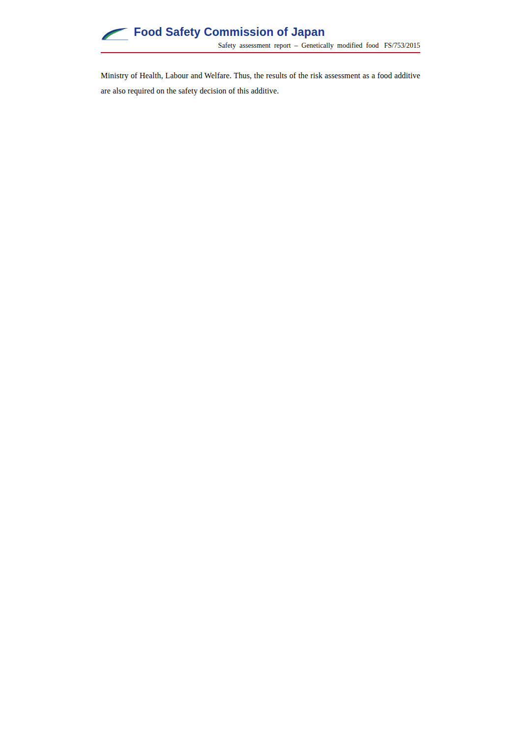Food Safety Commission of Japan
Safety assessment report – Genetically modified food FS/753/2015
Ministry of Health, Labour and Welfare. Thus, the results of the risk assessment as a food additive are also required on the safety decision of this additive.